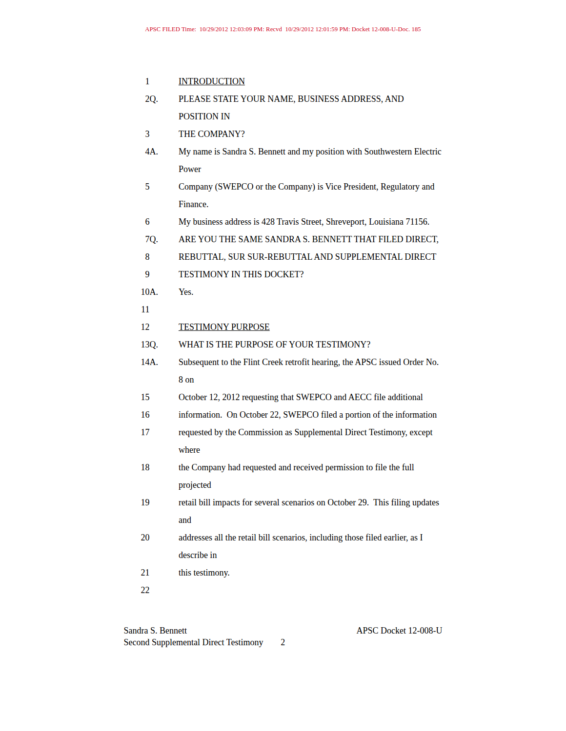APSC FILED Time: 10/29/2012 12:03:09 PM: Recvd 10/29/2012 12:01:59 PM: Docket 12-008-U-Doc. 185
| 1 | | INTRODUCTION |
| 2 | Q. | PLEASE STATE YOUR NAME, BUSINESS ADDRESS, AND POSITION IN |
| 3 | | THE COMPANY? |
| 4 | A. | My name is Sandra S. Bennett and my position with Southwestern Electric Power |
| 5 | | Company (SWEPCO or the Company) is Vice President, Regulatory and Finance. |
| 6 | | My business address is 428 Travis Street, Shreveport, Louisiana 71156. |
| 7 | Q. | ARE YOU THE SAME SANDRA S. BENNETT THAT FILED DIRECT, |
| 8 | | REBUTTAL, SUR SUR-REBUTTAL AND SUPPLEMENTAL DIRECT |
| 9 | | TESTIMONY IN THIS DOCKET? |
| 10 | A. | Yes. |
| 11 | | |
| 12 | | TESTIMONY PURPOSE |
| 13 | Q. | WHAT IS THE PURPOSE OF YOUR TESTIMONY? |
| 14 | A. | Subsequent to the Flint Creek retrofit hearing, the APSC issued Order No. 8 on |
| 15 | | October 12, 2012 requesting that SWEPCO and AECC file additional |
| 16 | | information. On October 22, SWEPCO filed a portion of the information |
| 17 | | requested by the Commission as Supplemental Direct Testimony, except where |
| 18 | | the Company had requested and received permission to file the full projected |
| 19 | | retail bill impacts for several scenarios on October 29. This filing updates and |
| 20 | | addresses all the retail bill scenarios, including those filed earlier, as I describe in |
| 21 | | this testimony. |
| 22 | | |
Sandra S. Bennett
Second Supplemental Direct Testimony
APSC Docket 12-008-U
2